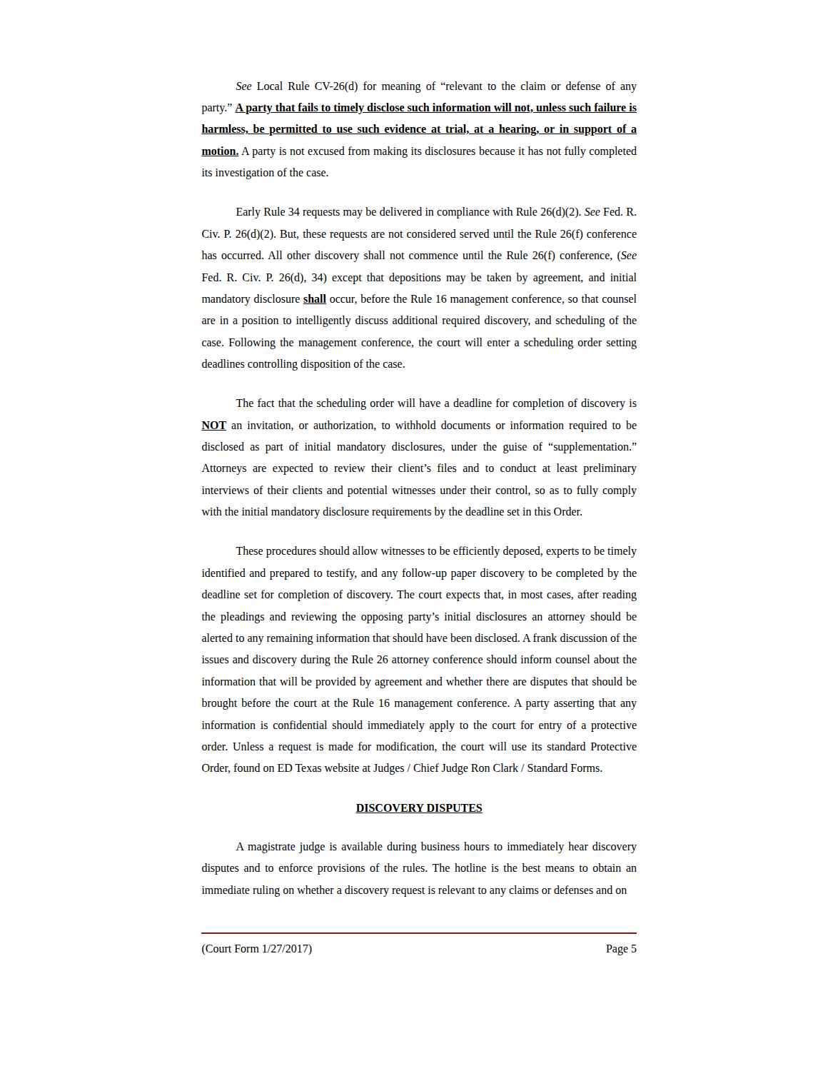See Local Rule CV-26(d) for meaning of “relevant to the claim or defense of any party.” A party that fails to timely disclose such information will not, unless such failure is harmless, be permitted to use such evidence at trial, at a hearing, or in support of a motion. A party is not excused from making its disclosures because it has not fully completed its investigation of the case.
Early Rule 34 requests may be delivered in compliance with Rule 26(d)(2). See Fed. R. Civ. P. 26(d)(2). But, these requests are not considered served until the Rule 26(f) conference has occurred. All other discovery shall not commence until the Rule 26(f) conference, (See Fed. R. Civ. P. 26(d), 34) except that depositions may be taken by agreement, and initial mandatory disclosure shall occur, before the Rule 16 management conference, so that counsel are in a position to intelligently discuss additional required discovery, and scheduling of the case. Following the management conference, the court will enter a scheduling order setting deadlines controlling disposition of the case.
The fact that the scheduling order will have a deadline for completion of discovery is NOT an invitation, or authorization, to withhold documents or information required to be disclosed as part of initial mandatory disclosures, under the guise of “supplementation.” Attorneys are expected to review their client’s files and to conduct at least preliminary interviews of their clients and potential witnesses under their control, so as to fully comply with the initial mandatory disclosure requirements by the deadline set in this Order.
These procedures should allow witnesses to be efficiently deposed, experts to be timely identified and prepared to testify, and any follow-up paper discovery to be completed by the deadline set for completion of discovery. The court expects that, in most cases, after reading the pleadings and reviewing the opposing party’s initial disclosures an attorney should be alerted to any remaining information that should have been disclosed. A frank discussion of the issues and discovery during the Rule 26 attorney conference should inform counsel about the information that will be provided by agreement and whether there are disputes that should be brought before the court at the Rule 16 management conference. A party asserting that any information is confidential should immediately apply to the court for entry of a protective order. Unless a request is made for modification, the court will use its standard Protective Order, found on ED Texas website at Judges / Chief Judge Ron Clark / Standard Forms.
DISCOVERY DISPUTES
A magistrate judge is available during business hours to immediately hear discovery disputes and to enforce provisions of the rules. The hotline is the best means to obtain an immediate ruling on whether a discovery request is relevant to any claims or defenses and on
(Court Form 1/27/2017) Page 5